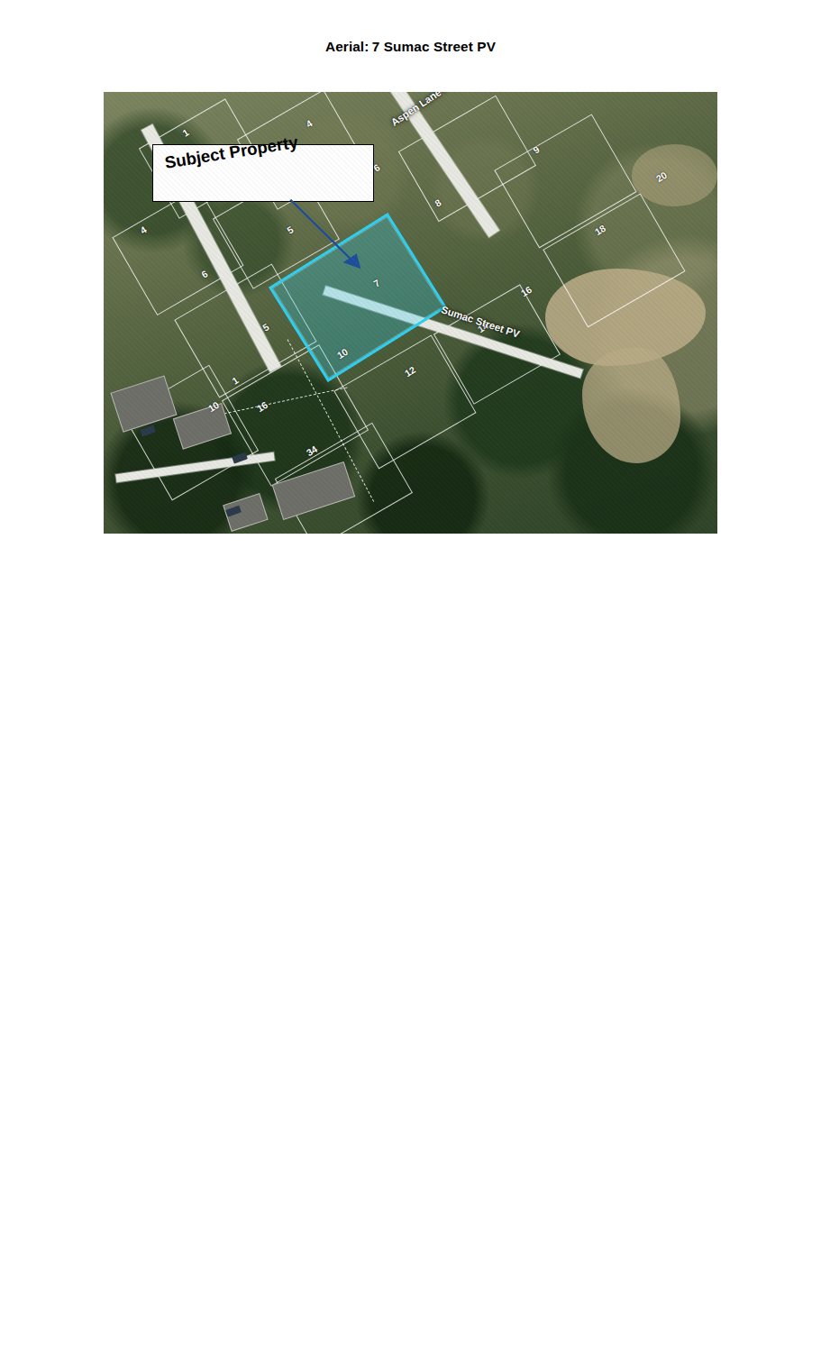Aerial: 7 Sumac Street PV
1
4
6
5
6
4
5
8
9
20
18
16
14
12
10
1
10
16
34
7
Aspen Lane PV
Sumac Street PV
Subject Property